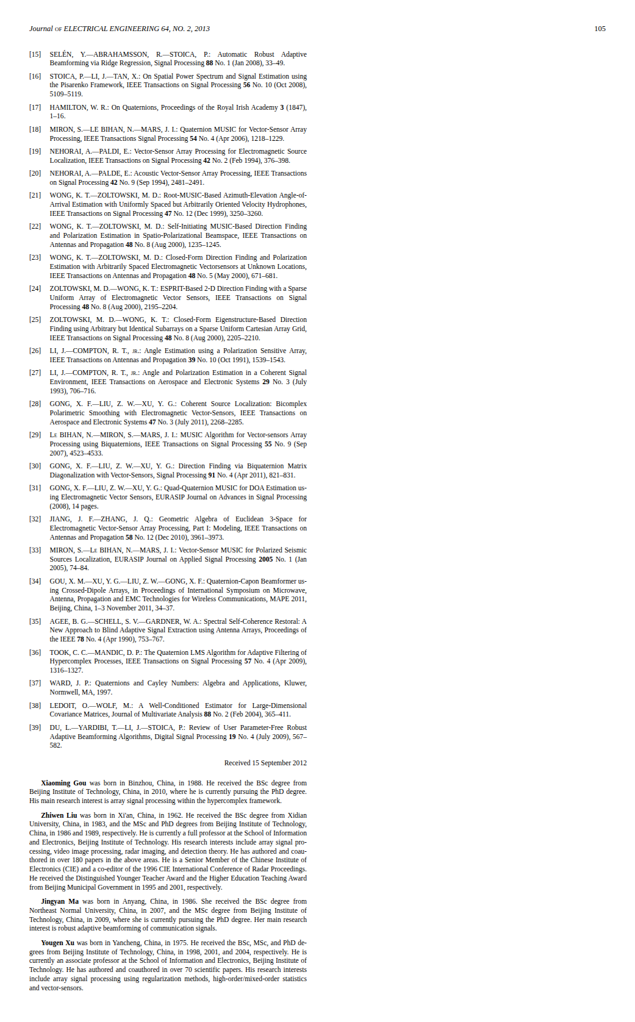Journal of ELECTRICAL ENGINEERING 64, NO. 2, 2013
105
[15] SELÉN, Y.—ABRAHAMSSON, R.—STOICA, P.: Automatic Robust Adaptive Beamforming via Ridge Regression, Signal Processing 88 No. 1 (Jan 2008), 33–49.
[16] STOICA, P.—LI, J.—TAN, X.: On Spatial Power Spectrum and Signal Estimation using the Pisarenko Framework, IEEE Transactions on Signal Processing 56 No. 10 (Oct 2008), 5109–5119.
[17] HAMILTON, W. R.: On Quaternions, Proceedings of the Royal Irish Academy 3 (1847), 1–16.
[18] MIRON, S.—LE BIHAN, N.—MARS, J. I.: Quaternion MUSIC for Vector-Sensor Array Processing, IEEE Transactions Signal Processing 54 No. 4 (Apr 2006), 1218–1229.
[19] NEHORAI, A.—PALDI, E.: Vector-Sensor Array Processing for Electromagnetic Source Localization, IEEE Transactions on Signal Processing 42 No. 2 (Feb 1994), 376–398.
[20] NEHORAI, A.—PALDE, E.: Acoustic Vector-Sensor Array Processing, IEEE Transactions on Signal Processing 42 No. 9 (Sep 1994), 2481–2491.
[21] WONG, K. T.—ZOLTOWSKI, M. D.: Root-MUSIC-Based Azimuth-Elevation Angle-of-Arrival Estimation with Uniformly Spaced but Arbitrarily Oriented Velocity Hydrophones, IEEE Transactions on Signal Processing 47 No. 12 (Dec 1999), 3250–3260.
[22] WONG, K. T.—ZOLTOWSKI, M. D.: Self-Initiating MUSIC-Based Direction Finding and Polarization Estimation in Spatio-Polarizational Beamspace, IEEE Transactions on Antennas and Propagation 48 No. 8 (Aug 2000), 1235–1245.
[23] WONG, K. T.—ZOLTOWSKI, M. D.: Closed-Form Direction Finding and Polarization Estimation with Arbitrarily Spaced Electromagnetic Vectorsensors at Unknown Locations, IEEE Transactions on Antennas and Propagation 48 No. 5 (May 2000), 671–681.
[24] ZOLTOWSKI, M. D.—WONG, K. T.: ESPRIT-Based 2-D Direction Finding with a Sparse Uniform Array of Electromagnetic Vector Sensors, IEEE Transactions on Signal Processing 48 No. 8 (Aug 2000), 2195–2204.
[25] ZOLTOWSKI, M. D.—WONG, K. T.: Closed-Form Eigenstructure-Based Direction Finding using Arbitrary but Identical Subarrays on a Sparse Uniform Cartesian Array Grid, IEEE Transactions on Signal Processing 48 No. 8 (Aug 2000), 2205–2210.
[26] LI, J.—COMPTON, R. T., jr.: Angle Estimation using a Polarization Sensitive Array, IEEE Transactions on Antennas and Propagation 39 No. 10 (Oct 1991), 1539–1543.
[27] LI, J.—COMPTON, R. T., jr.: Angle and Polarization Estimation in a Coherent Signal Environment, IEEE Transactions on Aerospace and Electronic Systems 29 No. 3 (July 1993), 706–716.
[28] GONG, X. F.—LIU, Z. W.—XU, Y. G.: Coherent Source Localization: Bicomplex Polarimetric Smoothing with Electromagnetic Vector-Sensors, IEEE Transactions on Aerospace and Electronic Systems 47 No. 3 (July 2011), 2268–2285.
[29] Le BIHAN, N.—MIRON, S.—MARS, J. I.: MUSIC Algorithm for Vector-sensors Array Processing using Biquaternions, IEEE Transactions on Signal Processing 55 No. 9 (Sep 2007), 4523–4533.
[30] GONG, X. F.—LIU, Z. W.—XU, Y. G.: Direction Finding via Biquaternion Matrix Diagonalization with Vector-Sensors, Signal Processing 91 No. 4 (Apr 2011), 821–831.
[31] GONG, X. F.—LIU, Z. W.—XU, Y. G.: Quad-Quaternion MUSIC for DOA Estimation using Electromagnetic Vector Sensors, EURASIP Journal on Advances in Signal Processing (2008), 14 pages.
[32] JIANG, J. F.—ZHANG, J. Q.: Geometric Algebra of Euclidean 3-Space for Electromagnetic Vector-Sensor Array Processing, Part I: Modeling, IEEE Transactions on Antennas and Propagation 58 No. 12 (Dec 2010), 3961–3973.
[33] MIRON, S.—Le BIHAN, N.—MARS, J. I.: Vector-Sensor MUSIC for Polarized Seismic Sources Localization, EURASIP Journal on Applied Signal Processing 2005 No. 1 (Jan 2005), 74–84.
[34] GOU, X. M.—XU, Y. G.—LIU, Z. W.—GONG, X. F.: Quaternion-Capon Beamformer using Crossed-Dipole Arrays, in Proceedings of International Symposium on Microwave, Antenna, Propagation and EMC Technologies for Wireless Communications, MAPE 2011, Beijing, China, 1–3 November 2011, 34–37.
[35] AGEE, B. G.—SCHELL, S. V.—GARDNER, W. A.: Spectral Self-Coherence Restoral: A New Approach to Blind Adaptive Signal Extraction using Antenna Arrays, Proceedings of the IEEE 78 No. 4 (Apr 1990), 753–767.
[36] TOOK, C. C.—MANDIC, D. P.: The Quaternion LMS Algorithm for Adaptive Filtering of Hypercomplex Processes, IEEE Transactions on Signal Processing 57 No. 4 (Apr 2009), 1316–1327.
[37] WARD, J. P.: Quaternions and Cayley Numbers: Algebra and Applications, Kluwer, Normwell, MA, 1997.
[38] LEDOIT, O.—WOLF, M.: A Well-Conditioned Estimator for Large-Dimensional Covariance Matrices, Journal of Multivariate Analysis 88 No. 2 (Feb 2004), 365–411.
[39] DU, L.—YARDIBI, T.—LI, J.—STOICA, P.: Review of User Parameter-Free Robust Adaptive Beamforming Algorithms, Digital Signal Processing 19 No. 4 (July 2009), 567–582.
Received 15 September 2012
Xiaoming Gou was born in Binzhou, China, in 1988. He received the BSc degree from Beijing Institute of Technology, China, in 2010, where he is currently pursuing the PhD degree. His main research interest is array signal processing within the hypercomplex framework.
Zhiwen Liu was born in Xi'an, China, in 1962. He received the BSc degree from Xidian University, China, in 1983, and the MSc and PhD degrees from Beijing Institute of Technology, China, in 1986 and 1989, respectively. He is currently a full professor at the School of Information and Electronics, Beijing Institute of Technology. His research interests include array signal processing, video image processing, radar imaging, and detection theory. He has authored and coauthored in over 180 papers in the above areas. He is a Senior Member of the Chinese Institute of Electronics (CIE) and a co-editor of the 1996 CIE International Conference of Radar Proceedings. He received the Distinguished Younger Teacher Award and the Higher Education Teaching Award from Beijing Municipal Government in 1995 and 2001, respectively.
Jingyan Ma was born in Anyang, China, in 1986. She received the BSc degree from Northeast Normal University, China, in 2007, and the MSc degree from Beijing Institute of Technology, China, in 2009, where she is currently pursuing the PhD degree. Her main research interest is robust adaptive beamforming of communication signals.
Yougen Xu was born in Yancheng, China, in 1975. He received the BSc, MSc, and PhD degrees from Beijing Institute of Technology, China, in 1998, 2001, and 2004, respectively. He is currently an associate professor at the School of Information and Electronics, Beijing Institute of Technology. He has authored and coauthored in over 70 scientific papers. His research interests include array signal processing using regularization methods, high-order/mixed-order statistics and vector-sensors.